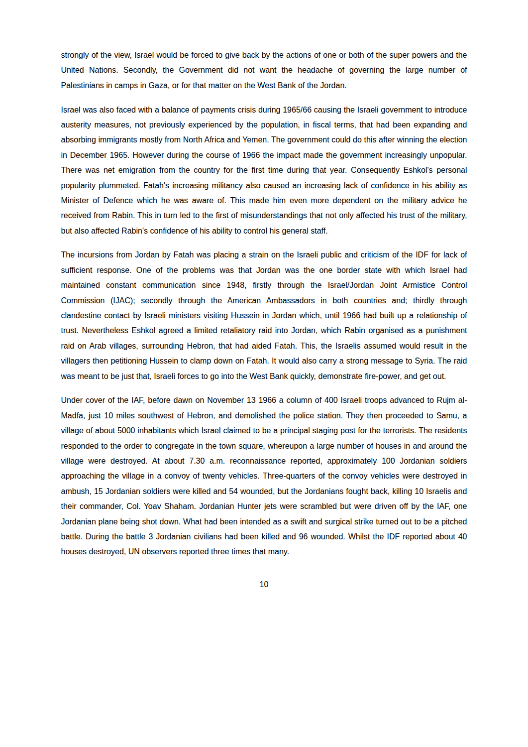strongly of the view, Israel would be forced to give back by the actions of one or both of the super powers and the United Nations. Secondly, the Government did not want the headache of governing the large number of Palestinians in camps in Gaza, or for that matter on the West Bank of the Jordan.
Israel was also faced with a balance of payments crisis during 1965/66 causing the Israeli government to introduce austerity measures, not previously experienced by the population, in fiscal terms, that had been expanding and absorbing immigrants mostly from North Africa and Yemen. The government could do this after winning the election in December 1965. However during the course of 1966 the impact made the government increasingly unpopular. There was net emigration from the country for the first time during that year. Consequently Eshkol's personal popularity plummeted. Fatah's increasing militancy also caused an increasing lack of confidence in his ability as Minister of Defence which he was aware of. This made him even more dependent on the military advice he received from Rabin. This in turn led to the first of misunderstandings that not only affected his trust of the military, but also affected Rabin's confidence of his ability to control his general staff.
The incursions from Jordan by Fatah was placing a strain on the Israeli public and criticism of the IDF for lack of sufficient response. One of the problems was that Jordan was the one border state with which Israel had maintained constant communication since 1948, firstly through the Israel/Jordan Joint Armistice Control Commission (IJAC); secondly through the American Ambassadors in both countries and; thirdly through clandestine contact by Israeli ministers visiting Hussein in Jordan which, until 1966 had built up a relationship of trust. Nevertheless Eshkol agreed a limited retaliatory raid into Jordan, which Rabin organised as a punishment raid on Arab villages, surrounding Hebron, that had aided Fatah. This, the Israelis assumed would result in the villagers then petitioning Hussein to clamp down on Fatah. It would also carry a strong message to Syria. The raid was meant to be just that, Israeli forces to go into the West Bank quickly, demonstrate fire-power, and get out.
Under cover of the IAF, before dawn on November 13 1966 a column of 400 Israeli troops advanced to Rujm al-Madfa, just 10 miles southwest of Hebron, and demolished the police station. They then proceeded to Samu, a village of about 5000 inhabitants which Israel claimed to be a principal staging post for the terrorists. The residents responded to the order to congregate in the town square, whereupon a large number of houses in and around the village were destroyed. At about 7.30 a.m. reconnaissance reported, approximately 100 Jordanian soldiers approaching the village in a convoy of twenty vehicles. Three-quarters of the convoy vehicles were destroyed in ambush, 15 Jordanian soldiers were killed and 54 wounded, but the Jordanians fought back, killing 10 Israelis and their commander, Col. Yoav Shaham. Jordanian Hunter jets were scrambled but were driven off by the IAF, one Jordanian plane being shot down. What had been intended as a swift and surgical strike turned out to be a pitched battle. During the battle 3 Jordanian civilians had been killed and 96 wounded. Whilst the IDF reported about 40 houses destroyed, UN observers reported three times that many.
10